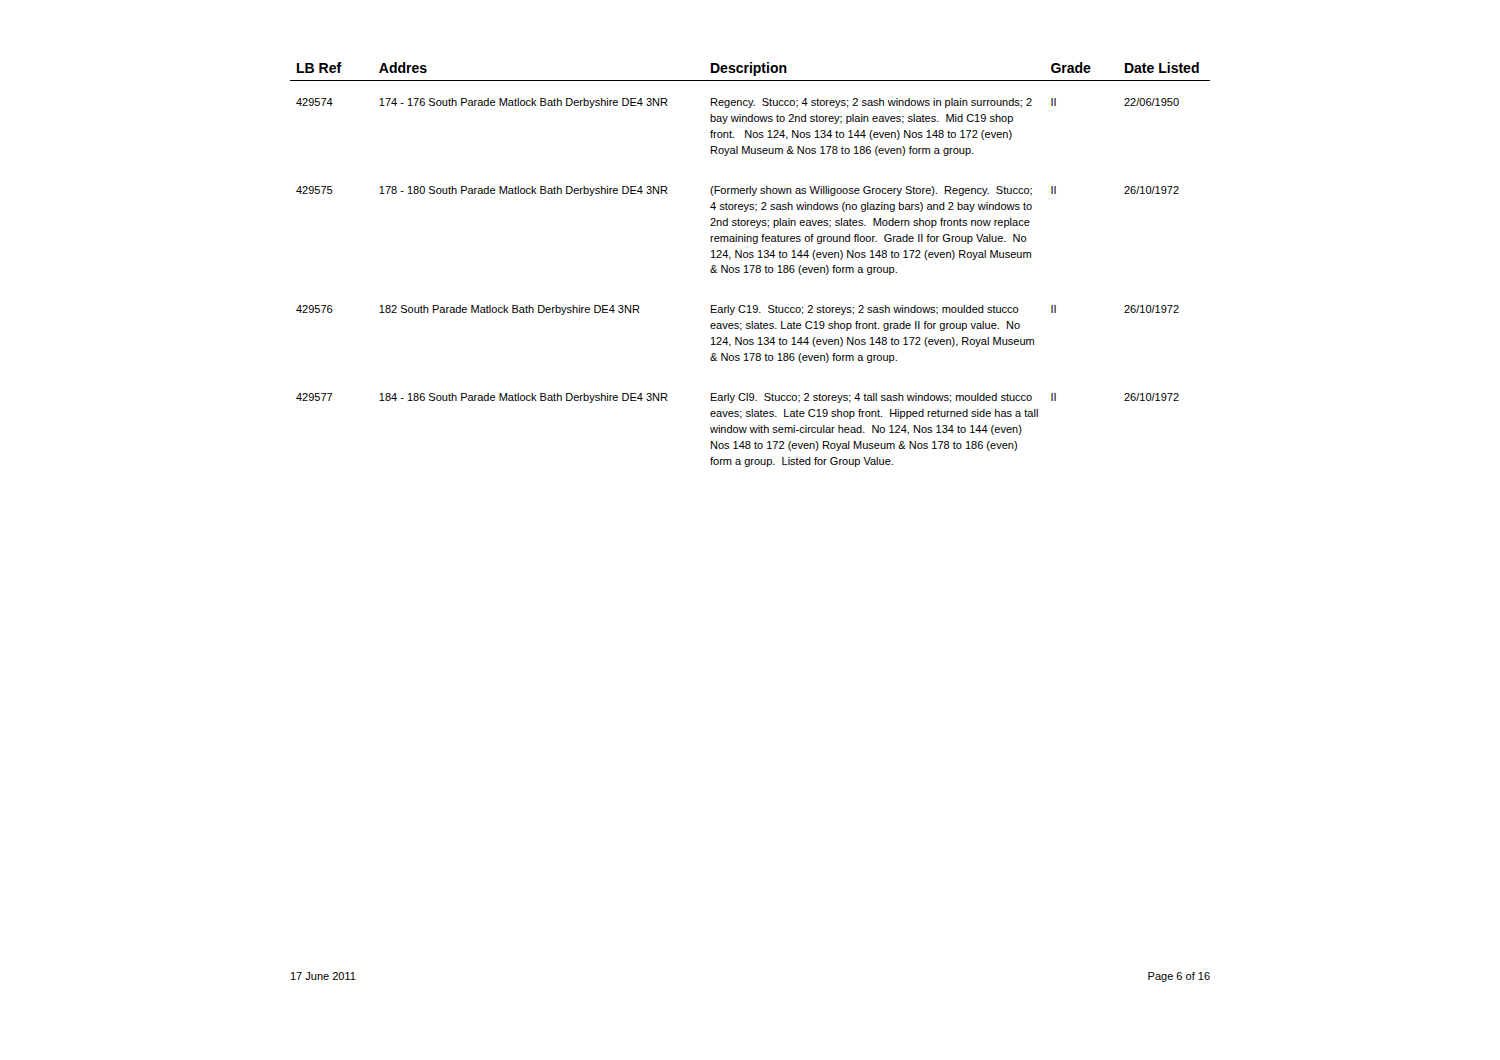| LB Ref | Addres | Description | Grade | Date Listed |
| --- | --- | --- | --- | --- |
| 429574 | 174 - 176 South Parade Matlock Bath Derbyshire DE4 3NR | Regency. Stucco; 4 storeys; 2 sash windows in plain surrounds; 2 bay windows to 2nd storey; plain eaves; slates. Mid C19 shop front. Nos 124, Nos 134 to 144 (even) Nos 148 to 172 (even) Royal Museum & Nos 178 to 186 (even) form a group. | II | 22/06/1950 |
| 429575 | 178 - 180 South Parade Matlock Bath Derbyshire DE4 3NR | (Formerly shown as Willigoose Grocery Store). Regency. Stucco; 4 storeys; 2 sash windows (no glazing bars) and 2 bay windows to 2nd storeys; plain eaves; slates. Modern shop fronts now replace remaining features of ground floor. Grade II for Group Value. No 124, Nos 134 to 144 (even) Nos 148 to 172 (even) Royal Museum & Nos 178 to 186 (even) form a group. | II | 26/10/1972 |
| 429576 | 182 South Parade Matlock Bath Derbyshire DE4 3NR | Early C19. Stucco; 2 storeys; 2 sash windows; moulded stucco eaves; slates. Late C19 shop front. grade II for group value. No 124, Nos 134 to 144 (even) Nos 148 to 172 (even), Royal Museum & Nos 178 to 186 (even) form a group. | II | 26/10/1972 |
| 429577 | 184 - 186 South Parade Matlock Bath Derbyshire DE4 3NR | Early Cl9. Stucco; 2 storeys; 4 tall sash windows; moulded stucco eaves; slates. Late C19 shop front. Hipped returned side has a tall window with semi-circular head. No 124, Nos 134 to 144 (even) Nos 148 to 172 (even) Royal Museum & Nos 178 to 186 (even) form a group. Listed for Group Value. | II | 26/10/1972 |
17 June 2011
Page 6 of 16